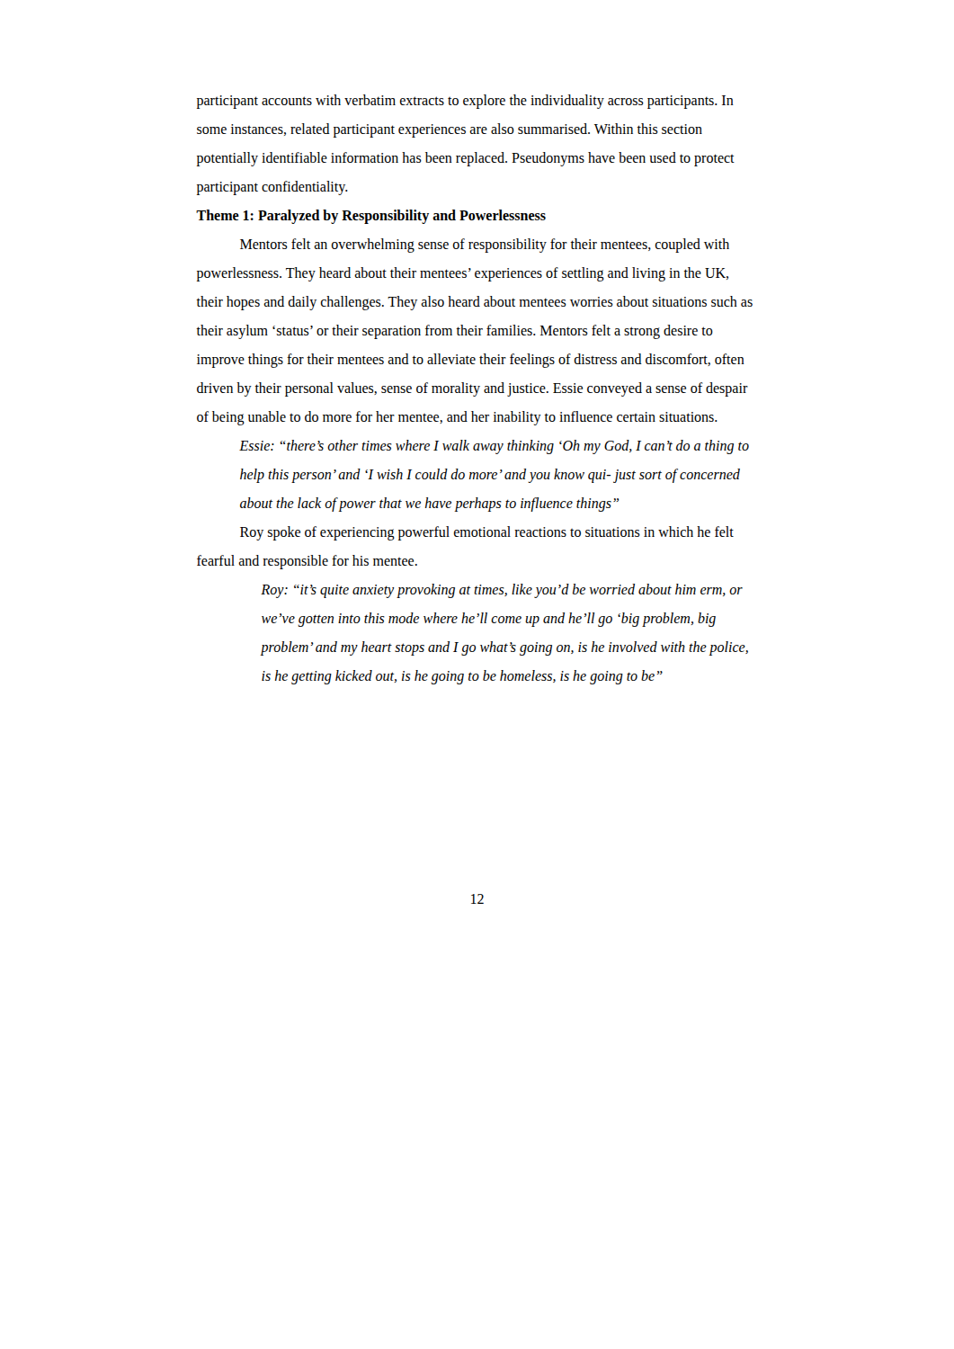participant accounts with verbatim extracts to explore the individuality across participants. In some instances, related participant experiences are also summarised. Within this section potentially identifiable information has been replaced. Pseudonyms have been used to protect participant confidentiality.
Theme 1: Paralyzed by Responsibility and Powerlessness
Mentors felt an overwhelming sense of responsibility for their mentees, coupled with powerlessness. They heard about their mentees’ experiences of settling and living in the UK, their hopes and daily challenges. They also heard about mentees worries about situations such as their asylum ‘status’ or their separation from their families. Mentors felt a strong desire to improve things for their mentees and to alleviate their feelings of distress and discomfort, often driven by their personal values, sense of morality and justice. Essie conveyed a sense of despair of being unable to do more for her mentee, and her inability to influence certain situations.
Essie: “there’s other times where I walk away thinking ‘Oh my God, I can’t do a thing to help this person’ and ‘I wish I could do more’ and you know qui- just sort of concerned about the lack of power that we have perhaps to influence things”
Roy spoke of experiencing powerful emotional reactions to situations in which he felt fearful and responsible for his mentee.
Roy: “it’s quite anxiety provoking at times, like you’d be worried about him erm, or we’ve gotten into this mode where he’ll come up and he’ll go ‘big problem, big problem’ and my heart stops and I go what’s going on, is he involved with the police, is he getting kicked out, is he going to be homeless, is he going to be”
12